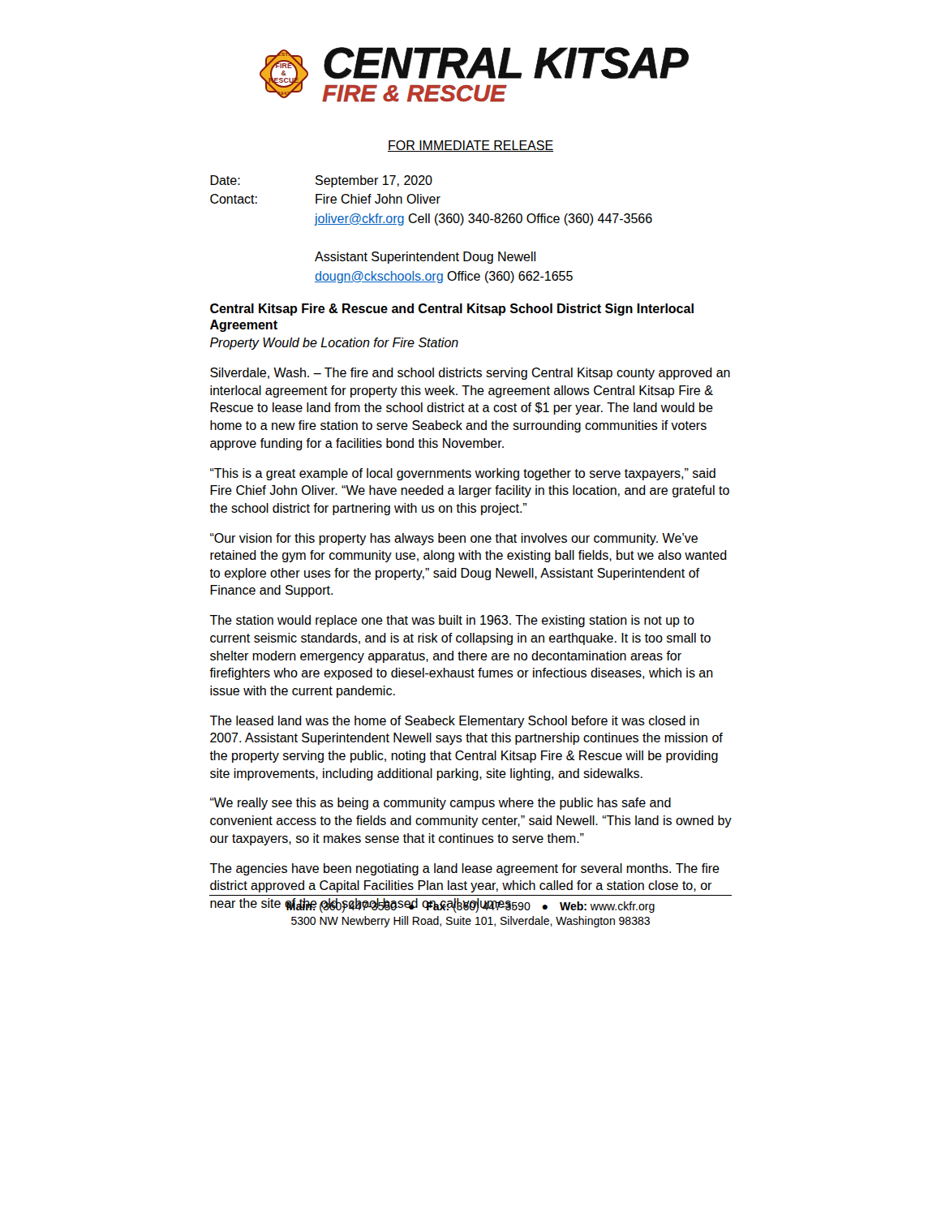EST. FIRE
&
RESCUE 1942 CENTRAL KITSAP
FIRE & RESCUE
FOR IMMEDIATE RELEASE
| Date: | September 17, 2020 |
| Contact: | Fire Chief John Oliver |
| | joliver@ckfr.org Cell (360) 340-8260 Office (360) 447-3566 |
| | Assistant Superintendent Doug Newell |
| | dougn@ckschools.org Office (360) 662-1655 |
Central Kitsap Fire & Rescue and Central Kitsap School District Sign Interlocal Agreement
Property Would be Location for Fire Station
Silverdale, Wash. – The fire and school districts serving Central Kitsap county approved an interlocal agreement for property this week. The agreement allows Central Kitsap Fire & Rescue to lease land from the school district at a cost of $1 per year. The land would be home to a new fire station to serve Seabeck and the surrounding communities if voters approve funding for a facilities bond this November.
“This is a great example of local governments working together to serve taxpayers,” said Fire Chief John Oliver. “We have needed a larger facility in this location, and are grateful to the school district for partnering with us on this project.”
“Our vision for this property has always been one that involves our community. We’ve retained the gym for community use, along with the existing ball fields, but we also wanted to explore other uses for the property,” said Doug Newell, Assistant Superintendent of Finance and Support.
The station would replace one that was built in 1963. The existing station is not up to current seismic standards, and is at risk of collapsing in an earthquake. It is too small to shelter modern emergency apparatus, and there are no decontamination areas for firefighters who are exposed to diesel-exhaust fumes or infectious diseases, which is an issue with the current pandemic.
The leased land was the home of Seabeck Elementary School before it was closed in 2007. Assistant Superintendent Newell says that this partnership continues the mission of the property serving the public, noting that Central Kitsap Fire & Rescue will be providing site improvements, including additional parking, site lighting, and sidewalks.
“We really see this as being a community campus where the public has safe and convenient access to the fields and community center,” said Newell. “This land is owned by our taxpayers, so it makes sense that it continues to serve them.”
The agencies have been negotiating a land lease agreement for several months. The fire district approved a Capital Facilities Plan last year, which called for a station close to, or near the site of the old school based on call volumes.
Main: (360) 447-3550 ● Fax: (360) 447-3590 ● Web: www.ckfr.org
5300 NW Newberry Hill Road, Suite 101, Silverdale, Washington 98383